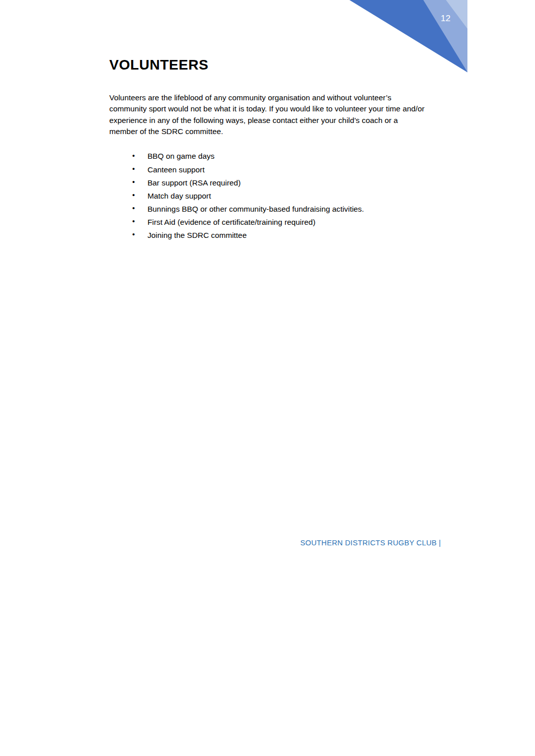12
VOLUNTEERS
Volunteers are the lifeblood of any community organisation and without volunteer’s community sport would not be what it is today. If you would like to volunteer your time and/or experience in any of the following ways, please contact either your child’s coach or a member of the SDRC committee.
BBQ on game days
Canteen support
Bar support (RSA required)
Match day support
Bunnings BBQ or other community-based fundraising activities.
First Aid (evidence of certificate/training required)
Joining the SDRC committee
SOUTHERN DISTRICTS RUGBY CLUB |